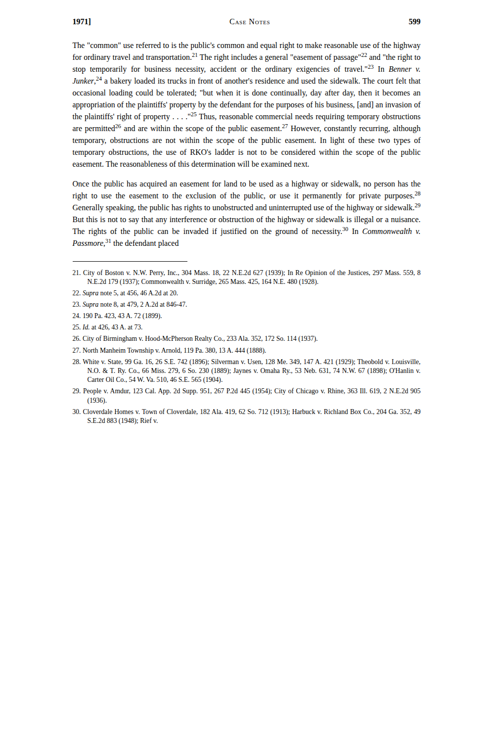1971] Case Notes 599
The "common" use referred to is the public's common and equal right to make reasonable use of the highway for ordinary travel and transportation.21 The right includes a general "easement of passage"22 and "the right to stop temporarily for business necessity, accident or the ordinary exigencies of travel."23 In Benner v. Junker,24 a bakery loaded its trucks in front of another's residence and used the sidewalk. The court felt that occasional loading could be tolerated; "but when it is done continually, day after day, then it becomes an appropriation of the plaintiffs' property by the defendant for the purposes of his business, [and] an invasion of the plaintiffs' right of property . . . ."25 Thus, reasonable commercial needs requiring temporary obstructions are permitted26 and are within the scope of the public easement.27 However, constantly recurring, although temporary, obstructions are not within the scope of the public easement. In light of these two types of temporary obstructions, the use of RKO's ladder is not to be considered within the scope of the public easement. The reasonableness of this determination will be examined next.
Once the public has acquired an easement for land to be used as a highway or sidewalk, no person has the right to use the easement to the exclusion of the public, or use it permanently for private purposes.28 Generally speaking, the public has rights to unobstructed and uninterrupted use of the highway or sidewalk.29 But this is not to say that any interference or obstruction of the highway or sidewalk is illegal or a nuisance. The rights of the public can be invaded if justified on the ground of necessity.30 In Commonwealth v. Passmore,31 the defendant placed
City of Boston v. N.W. Perry, Inc., 304 Mass. 18, 22 N.E.2d 627 (1939); In Re Opinion of the Justices, 297 Mass. 559, 8 N.E.2d 179 (1937); Commonwealth v. Surridge, 265 Mass. 425, 164 N.E. 480 (1928).
Supra note 5, at 456, 46 A.2d at 20.
Supra note 8, at 479, 2 A.2d at 846-47.
190 Pa. 423, 43 A. 72 (1899).
Id. at 426, 43 A. at 73.
City of Birmingham v. Hood-McPherson Realty Co., 233 Ala. 352, 172 So. 114 (1937).
North Manheim Township v. Arnold, 119 Pa. 380, 13 A. 444 (1888).
White v. State, 99 Ga. 16, 26 S.E. 742 (1896); Silverman v. Usen, 128 Me. 349, 147 A. 421 (1929); Theobold v. Louisville, N.O. & T. Ry. Co., 66 Miss. 279, 6 So. 230 (1889); Jaynes v. Omaha Ry., 53 Neb. 631, 74 N.W. 67 (1898); O'Hanlin v. Carter Oil Co., 54 W. Va. 510, 46 S.E. 565 (1904).
People v. Amdur, 123 Cal. App. 2d Supp. 951, 267 P.2d 445 (1954); City of Chicago v. Rhine, 363 Ill. 619, 2 N.E.2d 905 (1936).
Cloverdale Homes v. Town of Cloverdale, 182 Ala. 419, 62 So. 712 (1913); Harbuck v. Richland Box Co., 204 Ga. 352, 49 S.E.2d 883 (1948); Rief v.